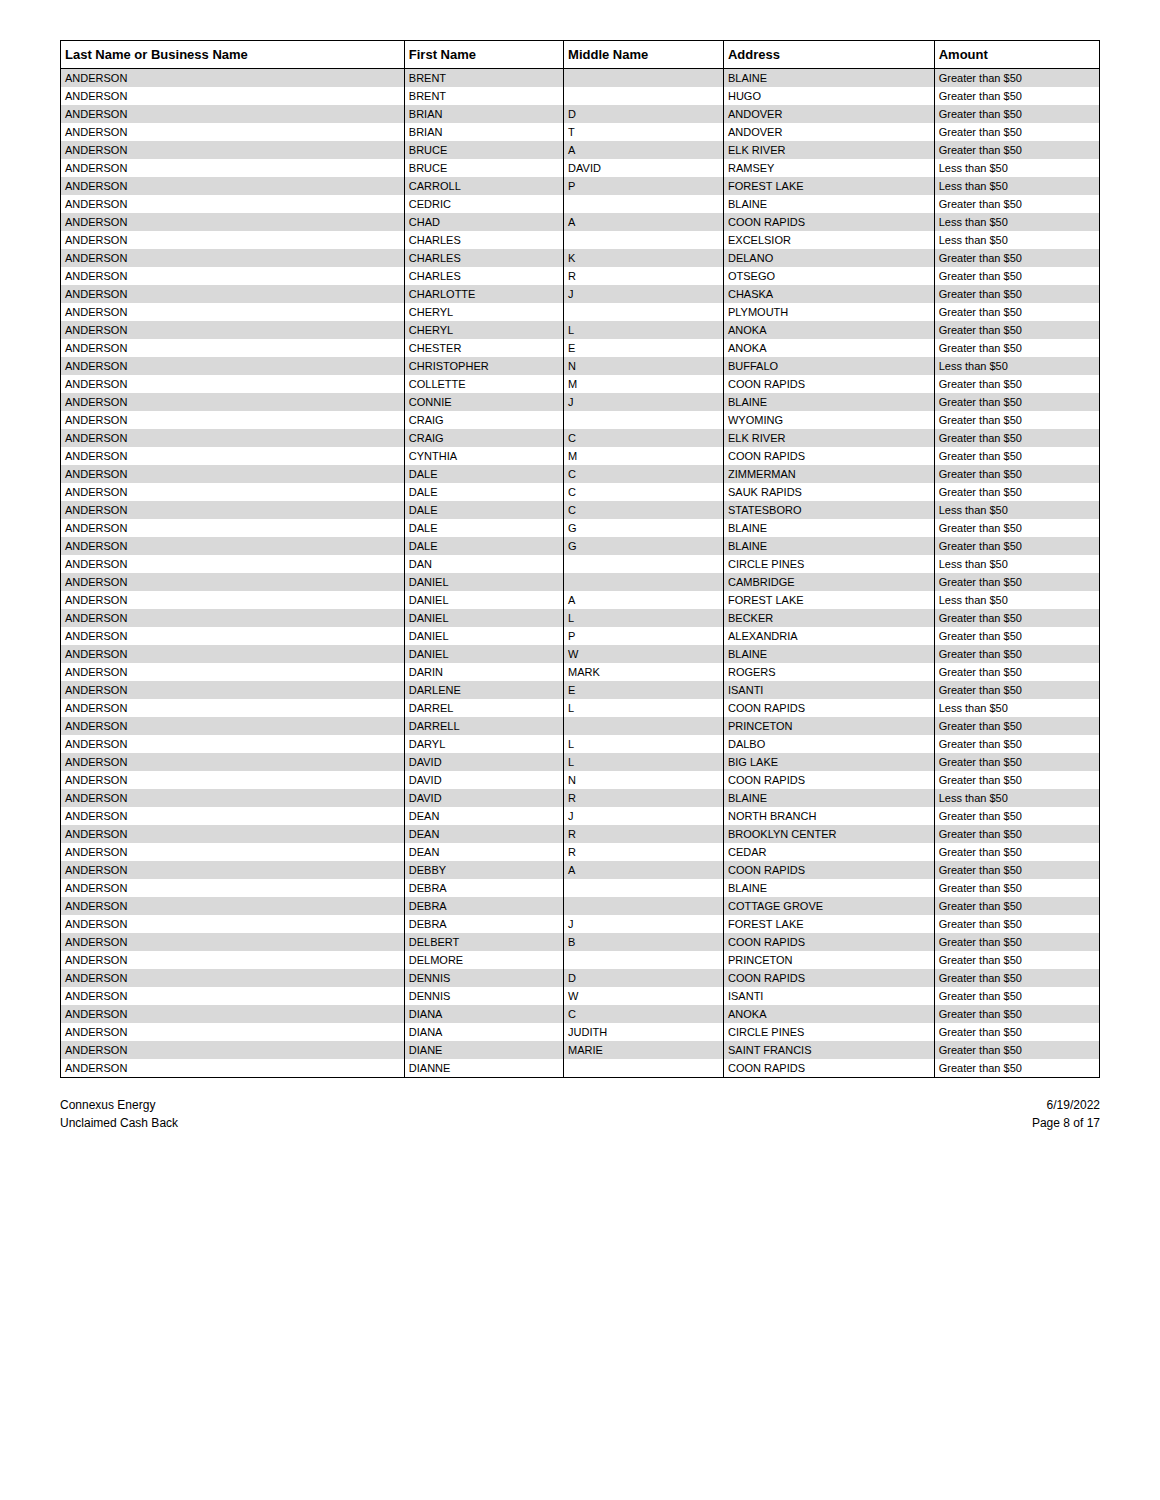| Last Name or Business Name | First Name | Middle Name | Address | Amount |
| --- | --- | --- | --- | --- |
| ANDERSON | BRENT | | BLAINE | Greater than $50 |
| ANDERSON | BRENT | | HUGO | Greater than $50 |
| ANDERSON | BRIAN | D | ANDOVER | Greater than $50 |
| ANDERSON | BRIAN | T | ANDOVER | Greater than $50 |
| ANDERSON | BRUCE | A | ELK RIVER | Greater than $50 |
| ANDERSON | BRUCE | DAVID | RAMSEY | Less than $50 |
| ANDERSON | CARROLL | P | FOREST LAKE | Less than $50 |
| ANDERSON | CEDRIC | | BLAINE | Greater than $50 |
| ANDERSON | CHAD | A | COON RAPIDS | Less than $50 |
| ANDERSON | CHARLES | | EXCELSIOR | Less than $50 |
| ANDERSON | CHARLES | K | DELANO | Greater than $50 |
| ANDERSON | CHARLES | R | OTSEGO | Greater than $50 |
| ANDERSON | CHARLOTTE | J | CHASKA | Greater than $50 |
| ANDERSON | CHERYL | | PLYMOUTH | Greater than $50 |
| ANDERSON | CHERYL | L | ANOKA | Greater than $50 |
| ANDERSON | CHESTER | E | ANOKA | Greater than $50 |
| ANDERSON | CHRISTOPHER | N | BUFFALO | Less than $50 |
| ANDERSON | COLLETTE | M | COON RAPIDS | Greater than $50 |
| ANDERSON | CONNIE | J | BLAINE | Greater than $50 |
| ANDERSON | CRAIG | | WYOMING | Greater than $50 |
| ANDERSON | CRAIG | C | ELK RIVER | Greater than $50 |
| ANDERSON | CYNTHIA | M | COON RAPIDS | Greater than $50 |
| ANDERSON | DALE | C | ZIMMERMAN | Greater than $50 |
| ANDERSON | DALE | C | SAUK RAPIDS | Greater than $50 |
| ANDERSON | DALE | C | STATESBORO | Less than $50 |
| ANDERSON | DALE | G | BLAINE | Greater than $50 |
| ANDERSON | DALE | G | BLAINE | Greater than $50 |
| ANDERSON | DAN | | CIRCLE PINES | Less than $50 |
| ANDERSON | DANIEL | | CAMBRIDGE | Greater than $50 |
| ANDERSON | DANIEL | A | FOREST LAKE | Less than $50 |
| ANDERSON | DANIEL | L | BECKER | Greater than $50 |
| ANDERSON | DANIEL | P | ALEXANDRIA | Greater than $50 |
| ANDERSON | DANIEL | W | BLAINE | Greater than $50 |
| ANDERSON | DARIN | MARK | ROGERS | Greater than $50 |
| ANDERSON | DARLENE | E | ISANTI | Greater than $50 |
| ANDERSON | DARREL | L | COON RAPIDS | Less than $50 |
| ANDERSON | DARRELL | | PRINCETON | Greater than $50 |
| ANDERSON | DARYL | L | DALBO | Greater than $50 |
| ANDERSON | DAVID | L | BIG LAKE | Greater than $50 |
| ANDERSON | DAVID | N | COON RAPIDS | Greater than $50 |
| ANDERSON | DAVID | R | BLAINE | Less than $50 |
| ANDERSON | DEAN | J | NORTH BRANCH | Greater than $50 |
| ANDERSON | DEAN | R | BROOKLYN CENTER | Greater than $50 |
| ANDERSON | DEAN | R | CEDAR | Greater than $50 |
| ANDERSON | DEBBY | A | COON RAPIDS | Greater than $50 |
| ANDERSON | DEBRA | | BLAINE | Greater than $50 |
| ANDERSON | DEBRA | | COTTAGE GROVE | Greater than $50 |
| ANDERSON | DEBRA | J | FOREST LAKE | Greater than $50 |
| ANDERSON | DELBERT | B | COON RAPIDS | Greater than $50 |
| ANDERSON | DELMORE | | PRINCETON | Greater than $50 |
| ANDERSON | DENNIS | D | COON RAPIDS | Greater than $50 |
| ANDERSON | DENNIS | W | ISANTI | Greater than $50 |
| ANDERSON | DIANA | C | ANOKA | Greater than $50 |
| ANDERSON | DIANA | JUDITH | CIRCLE PINES | Greater than $50 |
| ANDERSON | DIANE | MARIE | SAINT FRANCIS | Greater than $50 |
| ANDERSON | DIANNE | | COON RAPIDS | Greater than $50 |
Connexus Energy
Unclaimed Cash Back
6/19/2022
Page 8 of 17